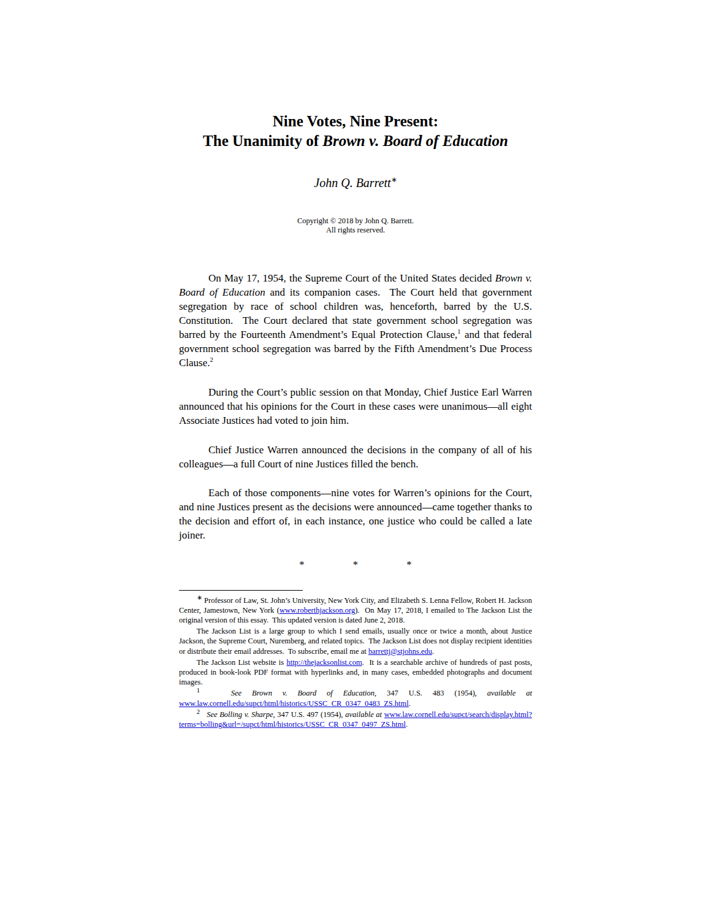Nine Votes, Nine Present:
The Unanimity of Brown v. Board of Education
John Q. Barrett∗
Copyright © 2018 by John Q. Barrett.
All rights reserved.
On May 17, 1954, the Supreme Court of the United States decided Brown v. Board of Education and its companion cases. The Court held that government segregation by race of school children was, henceforth, barred by the U.S. Constitution. The Court declared that state government school segregation was barred by the Fourteenth Amendment’s Equal Protection Clause,1 and that federal government school segregation was barred by the Fifth Amendment’s Due Process Clause.2
During the Court’s public session on that Monday, Chief Justice Earl Warren announced that his opinions for the Court in these cases were unanimous—all eight Associate Justices had voted to join him.
Chief Justice Warren announced the decisions in the company of all of his colleagues—a full Court of nine Justices filled the bench.
Each of those components—nine votes for Warren’s opinions for the Court, and nine Justices present as the decisions were announced—came together thanks to the decision and effort of, in each instance, one justice who could be called a late joiner.
* * *
∗ Professor of Law, St. John’s University, New York City, and Elizabeth S. Lenna Fellow, Robert H. Jackson Center, Jamestown, New York (www.roberthjackson.org). On May 17, 2018, I emailed to The Jackson List the original version of this essay. This updated version is dated June 2, 2018.
The Jackson List is a large group to which I send emails, usually once or twice a month, about Justice Jackson, the Supreme Court, Nuremberg, and related topics. The Jackson List does not display recipient identities or distribute their email addresses. To subscribe, email me at barrettj@stjohns.edu.
The Jackson List website is http://thejacksonlist.com. It is a searchable archive of hundreds of past posts, produced in book-look PDF format with hyperlinks and, in many cases, embedded photographs and document images.
1 See Brown v. Board of Education, 347 U.S. 483 (1954), available at www.law.cornell.edu/supct/html/historics/USSC_CR_0347_0483_ZS.html.
2 See Bolling v. Sharpe, 347 U.S. 497 (1954), available at www.law.cornell.edu/supct/search/display.html?terms=bolling&url=/supct/html/historics/USSC_CR_0347_0497_ZS.html.